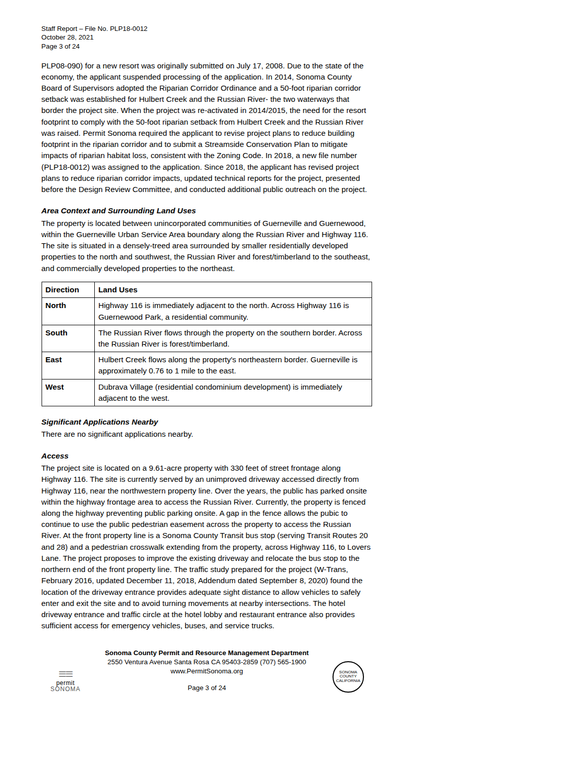Staff Report – File No. PLP18-0012
October 28, 2021
Page 3 of 24
PLP08-090) for a new resort was originally submitted on July 17, 2008. Due to the state of the economy, the applicant suspended processing of the application. In 2014, Sonoma County Board of Supervisors adopted the Riparian Corridor Ordinance and a 50-foot riparian corridor setback was established for Hulbert Creek and the Russian River- the two waterways that border the project site. When the project was re-activated in 2014/2015, the need for the resort footprint to comply with the 50-foot riparian setback from Hulbert Creek and the Russian River was raised. Permit Sonoma required the applicant to revise project plans to reduce building footprint in the riparian corridor and to submit a Streamside Conservation Plan to mitigate impacts of riparian habitat loss, consistent with the Zoning Code. In 2018, a new file number (PLP18-0012) was assigned to the application. Since 2018, the applicant has revised project plans to reduce riparian corridor impacts, updated technical reports for the project, presented before the Design Review Committee, and conducted additional public outreach on the project.
Area Context and Surrounding Land Uses
The property is located between unincorporated communities of Guerneville and Guernewood, within the Guerneville Urban Service Area boundary along the Russian River and Highway 116. The site is situated in a densely-treed area surrounded by smaller residentially developed properties to the north and southwest, the Russian River and forest/timberland to the southeast, and commercially developed properties to the northeast.
| Direction | Land Uses |
| --- | --- |
| North | Highway 116 is immediately adjacent to the north. Across Highway 116 is Guernewood Park, a residential community. |
| South | The Russian River flows through the property on the southern border. Across the Russian River is forest/timberland. |
| East | Hulbert Creek flows along the property's northeastern border. Guerneville is approximately 0.76 to 1 mile to the east. |
| West | Dubrava Village (residential condominium development) is immediately adjacent to the west. |
Significant Applications Nearby
There are no significant applications nearby.
Access
The project site is located on a 9.61-acre property with 330 feet of street frontage along Highway 116. The site is currently served by an unimproved driveway accessed directly from Highway 116, near the northwestern property line. Over the years, the public has parked onsite within the highway frontage area to access the Russian River. Currently, the property is fenced along the highway preventing public parking onsite. A gap in the fence allows the pubic to continue to use the public pedestrian easement across the property to access the Russian River. At the front property line is a Sonoma County Transit bus stop (serving Transit Routes 20 and 28) and a pedestrian crosswalk extending from the property, across Highway 116, to Lovers Lane. The project proposes to improve the existing driveway and relocate the bus stop to the northern end of the front property line. The traffic study prepared for the project (W-Trans, February 2016, updated December 11, 2018, Addendum dated September 8, 2020) found the location of the driveway entrance provides adequate sight distance to allow vehicles to safely enter and exit the site and to avoid turning movements at nearby intersections. The hotel driveway entrance and traffic circle at the hotel lobby and restaurant entrance also provides sufficient access for emergency vehicles, buses, and service trucks.
≡≡
permit
SONOMA
Sonoma County Permit and Resource Management Department
2550 Ventura Avenue Santa Rosa CA 95403-2859 (707) 565-1900
www.PermitSonoma.org
Page 3 of 24
SONOMA
COUNTY
CALIFORNIA